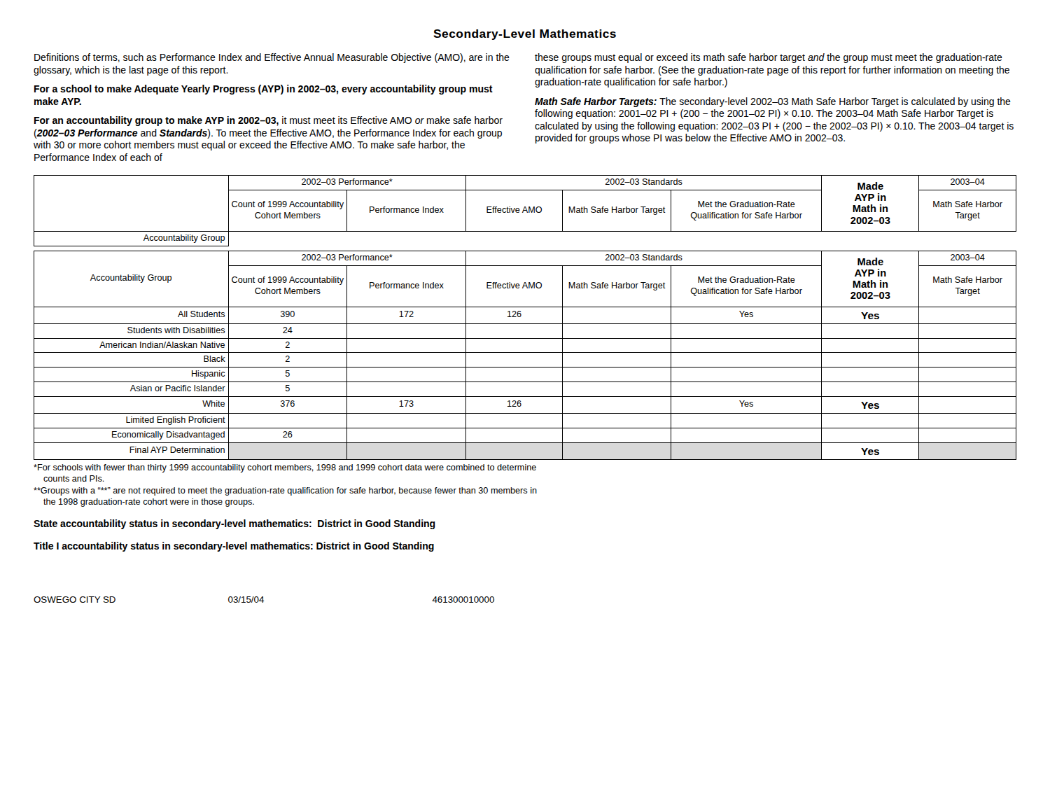Secondary-Level Mathematics
Definitions of terms, such as Performance Index and Effective Annual Measurable Objective (AMO), are in the glossary, which is the last page of this report.
For a school to make Adequate Yearly Progress (AYP) in 2002–03, every accountability group must make AYP.
For an accountability group to make AYP in 2002–03, it must meet its Effective AMO or make safe harbor (2002–03 Performance and Standards). To meet the Effective AMO, the Performance Index for each group with 30 or more cohort members must equal or exceed the Effective AMO. To make safe harbor, the Performance Index of each of
these groups must equal or exceed its math safe harbor target and the group must meet the graduation-rate qualification for safe harbor. (See the graduation-rate page of this report for further information on meeting the graduation-rate qualification for safe harbor.)
Math Safe Harbor Targets: The secondary-level 2002–03 Math Safe Harbor Target is calculated by using the following equation: 2001–02 PI + (200 − the 2001–02 PI) × 0.10. The 2003–04 Math Safe Harbor Target is calculated by using the following equation: 2002–03 PI + (200 − the 2002–03 PI) × 0.10. The 2003–04 target is provided for groups whose PI was below the Effective AMO in 2002–03.
| | 2002–03 Performance* | 2002–03 Standards | Made AYP in Math in 2002–03 | 2003–04 |
| --- | --- | --- | --- | --- |
| Count of 1999 Accountability Cohort Members | Performance Index | Effective AMO | Math Safe Harbor Target | Met the Graduation-Rate Qualification for Safe Harbor | Math Safe Harbor Target |
| Accountability Group | |
| Accountability Group | 2002–03 Performance* | 2002–03 Standards | Made AYP in Math in 2002–03 | 2003–04 |
| --- | --- | --- | --- | --- |
| Count of 1999 Accountability Cohort Members | Performance Index | Effective AMO | Math Safe Harbor Target | Met the Graduation-Rate Qualification for Safe Harbor | Math Safe Harbor Target |
| All Students | 390 | 172 | 126 | | Yes | Yes | |
| Students with Disabilities | 24 | | | | | | |
| American Indian/Alaskan Native | 2 | | | | | | |
| Black | 2 | | | | | | |
| Hispanic | 5 | | | | | | |
| Asian or Pacific Islander | 5 | | | | | | |
| White | 376 | 173 | 126 | | Yes | Yes | |
| Limited English Proficient | | | | | | | |
| Economically Disadvantaged | 26 | | | | | | |
| Final AYP Determination | | | | | | Yes | |
*For schools with fewer than thirty 1999 accountability cohort members, 1998 and 1999 cohort data were combined to determine counts and PIs.
**Groups with a “**” are not required to meet the graduation-rate qualification for safe harbor, because fewer than 30 members in the 1998 graduation-rate cohort were in those groups.
State accountability status in secondary-level mathematics: District in Good Standing
Title I accountability status in secondary-level mathematics: District in Good Standing
OSWEGO CITY SD
03/15/04
461300010000